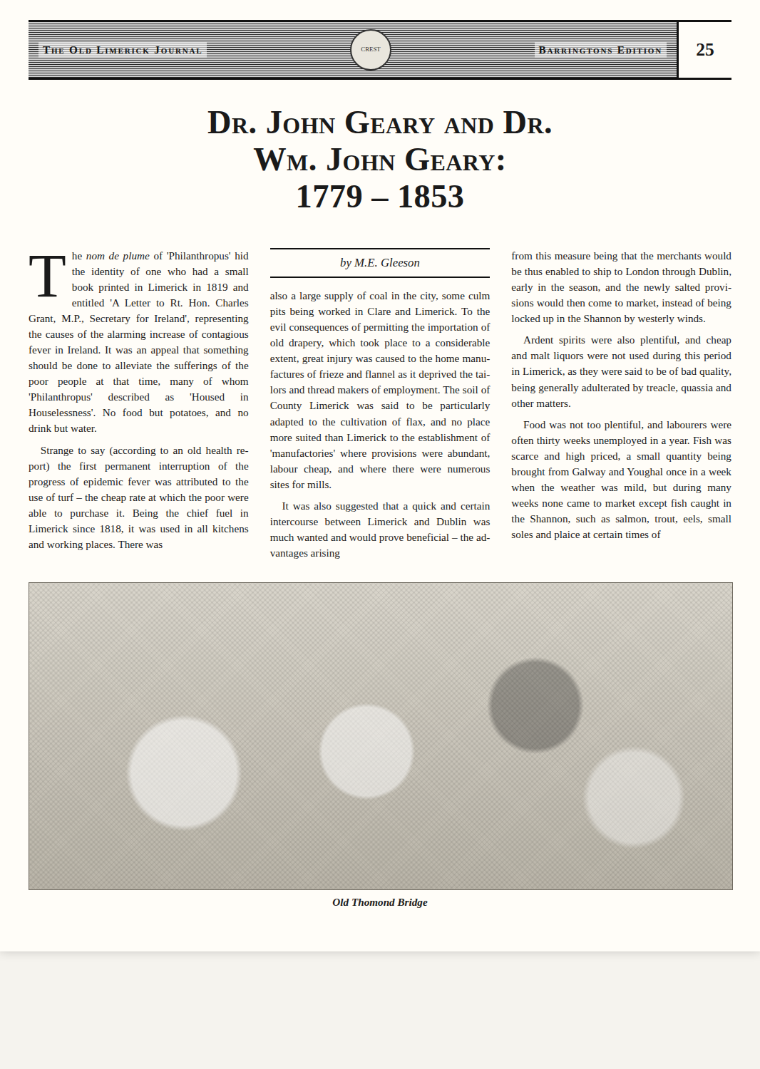The Old Limerick Journal CREST Barringtons Edition
25
Dr. John Geary and Dr.
Wm. John Geary:
1779 – 1853
The nom de plume of 'Philanthropus' hid the identity of one who had a small book printed in Limerick in 1819 and entitled 'A Letter to Rt. Hon. Charles Grant, M.P., Secretary for Ireland', representing the causes of the alarming increase of contagious fever in Ireland. It was an appeal that something should be done to alleviate the sufferings of the poor people at that time, many of whom 'Philanthropus' described as 'Housed in Houselessness'. No food but potatoes, and no drink but water.
Strange to say (according to an old health report) the first permanent interruption of the progress of epidemic fever was attributed to the use of turf – the cheap rate at which the poor were able to purchase it. Being the chief fuel in Limerick since 1818, it was used in all kitchens and working places. There was
by M.E. Gleeson
also a large supply of coal in the city, some culm pits being worked in Clare and Limerick. To the evil consequences of permitting the importation of old drapery, which took place to a considerable extent, great injury was caused to the home manufactures of frieze and flannel as it deprived the tailors and thread makers of employment. The soil of County Limerick was said to be particularly adapted to the cultivation of flax, and no place more suited than Limerick to the establishment of 'manufactories' where provisions were abundant, labour cheap, and where there were numerous sites for mills.
It was also suggested that a quick and certain intercourse between Limerick and Dublin was much wanted and would prove beneficial – the advantages arising
from this measure being that the merchants would be thus enabled to ship to London through Dublin, early in the season, and the newly salted provisions would then come to market, instead of being locked up in the Shannon by westerly winds.
Ardent spirits were also plentiful, and cheap and malt liquors were not used during this period in Limerick, as they were said to be of bad quality, being generally adulterated by treacle, quassia and other matters.
Food was not too plentiful, and labourers were often thirty weeks unemployed in a year. Fish was scarce and high priced, a small quantity being brought from Galway and Youghal once in a week when the weather was mild, but during many weeks none came to market except fish caught in the Shannon, such as salmon, trout, eels, small soles and plaice at certain times of
Old Thomond Bridge